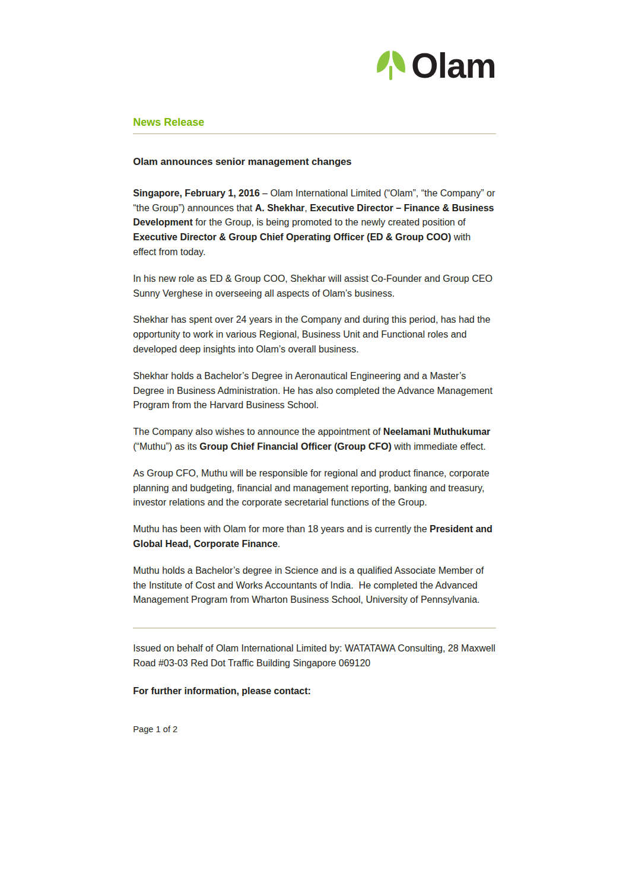Olam
News Release
Olam announces senior management changes
Singapore, February 1, 2016 – Olam International Limited (“Olam”, “the Company” or “the Group”) announces that A. Shekhar, Executive Director – Finance & Business Development for the Group, is being promoted to the newly created position of Executive Director & Group Chief Operating Officer (ED & Group COO) with effect from today.
In his new role as ED & Group COO, Shekhar will assist Co-Founder and Group CEO Sunny Verghese in overseeing all aspects of Olam’s business.
Shekhar has spent over 24 years in the Company and during this period, has had the opportunity to work in various Regional, Business Unit and Functional roles and developed deep insights into Olam’s overall business.
Shekhar holds a Bachelor’s Degree in Aeronautical Engineering and a Master’s Degree in Business Administration. He has also completed the Advance Management Program from the Harvard Business School.
The Company also wishes to announce the appointment of Neelamani Muthukumar (“Muthu”) as its Group Chief Financial Officer (Group CFO) with immediate effect.
As Group CFO, Muthu will be responsible for regional and product finance, corporate planning and budgeting, financial and management reporting, banking and treasury, investor relations and the corporate secretarial functions of the Group.
Muthu has been with Olam for more than 18 years and is currently the President and Global Head, Corporate Finance.
Muthu holds a Bachelor’s degree in Science and is a qualified Associate Member of the Institute of Cost and Works Accountants of India. He completed the Advanced Management Program from Wharton Business School, University of Pennsylvania.
Issued on behalf of Olam International Limited by: WATATAWA Consulting, 28 Maxwell Road #03-03 Red Dot Traffic Building Singapore 069120
For further information, please contact:
Page 1 of 2